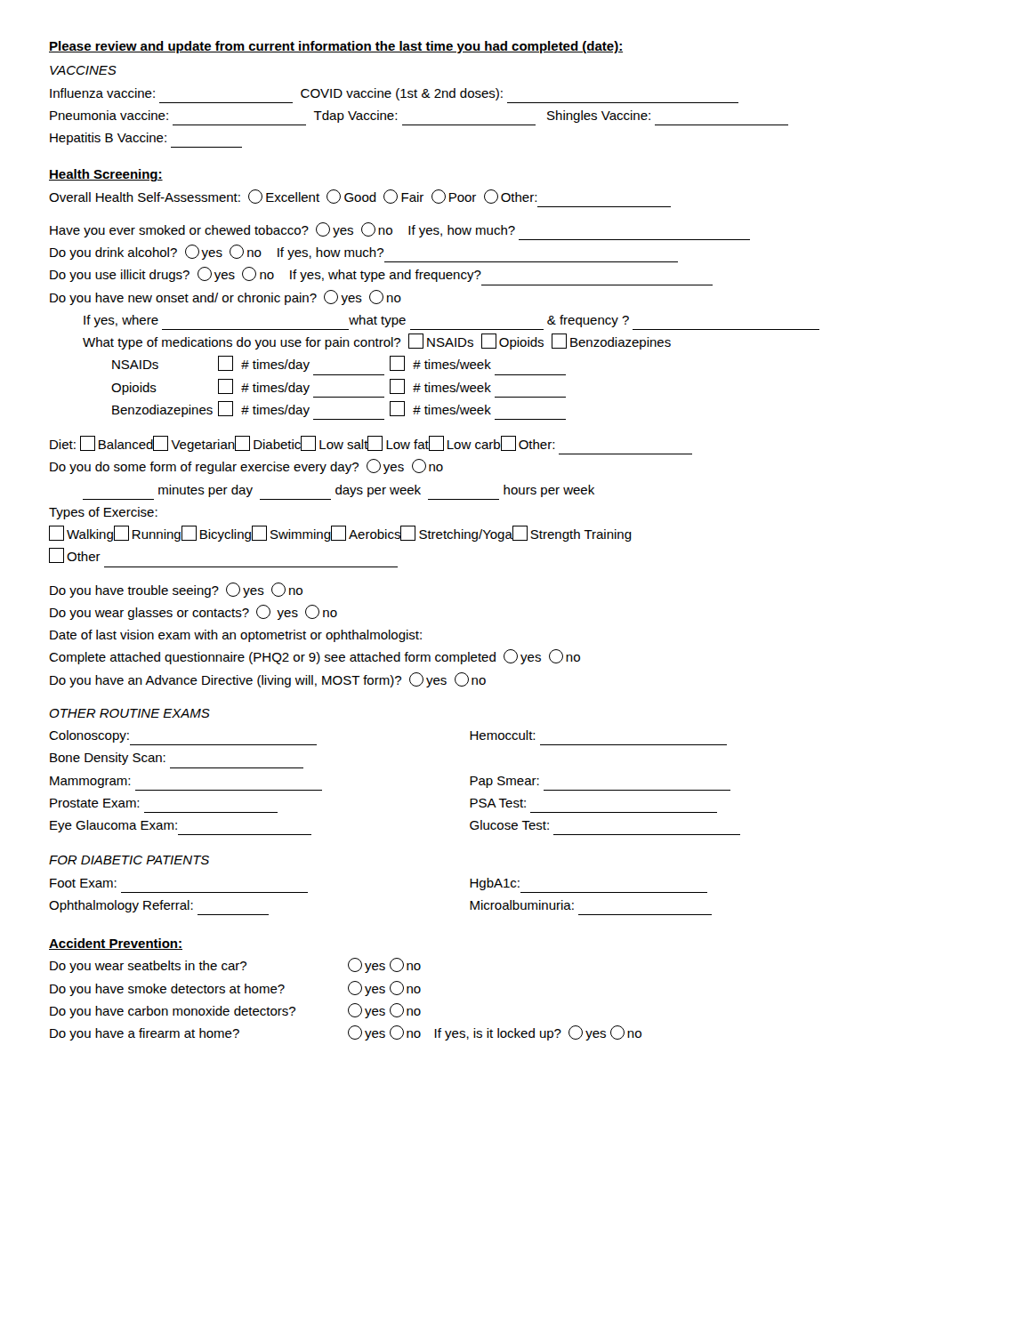Please review and update from current information the last time you had completed (date):
VACCINES
Influenza vaccine: COVID vaccine (1st & 2nd doses):
Pneumonia vaccine: Tdap Vaccine: Shingles Vaccine:
Hepatitis B Vaccine:
Health Screening:
Overall Health Self-Assessment: Excellent Good Fair Poor Other:
Have you ever smoked or chewed tobacco? yes no If yes, how much?
Do you drink alcohol? yes no If yes, how much?
Do you use illicit drugs? yes no If yes, what type and frequency?
Do you have new onset and/ or chronic pain? yes no
If yes, where what type & frequency ?
What type of medications do you use for pain control? NSAIDs Opioids Benzodiazepines
| NSAIDs | | # times/day | | # times/week |
| Opioids | | # times/day | | # times/week |
| Benzodiazepines | | # times/day | | # times/week |
Diet: Balanced Vegetarian Diabetic Low salt Low fat Low carb Other:
Do you do some form of regular exercise every day? yes no
minutes per day days per week hours per week
Types of Exercise:
Walking Running Bicycling Swimming Aerobics Stretching/Yoga Strength Training
Other
Do you have trouble seeing? yes no
Do you wear glasses or contacts? yes no
Date of last vision exam with an optometrist or ophthalmologist:
Complete attached questionnaire (PHQ2 or 9) see attached form completed yes no
Do you have an Advance Directive (living will, MOST form)? yes no
OTHER ROUTINE EXAMS
| Colonoscopy: | Hemoccult: |
| Bone Density Scan: | |
| Mammogram: | Pap Smear: |
| Prostate Exam: | PSA Test: |
| Eye Glaucoma Exam: | Glucose Test: |
FOR DIABETIC PATIENTS
| Foot Exam: | HgbA1c: |
| Ophthalmology Referral: | Microalbuminuria: |
Accident Prevention:
| Do you wear seatbelts in the car? | yes no | |
| Do you have smoke detectors at home? | yes no | |
| Do you have carbon monoxide detectors? | yes no | |
| Do you have a firearm at home? | yes no | If yes, is it locked up? yes no |